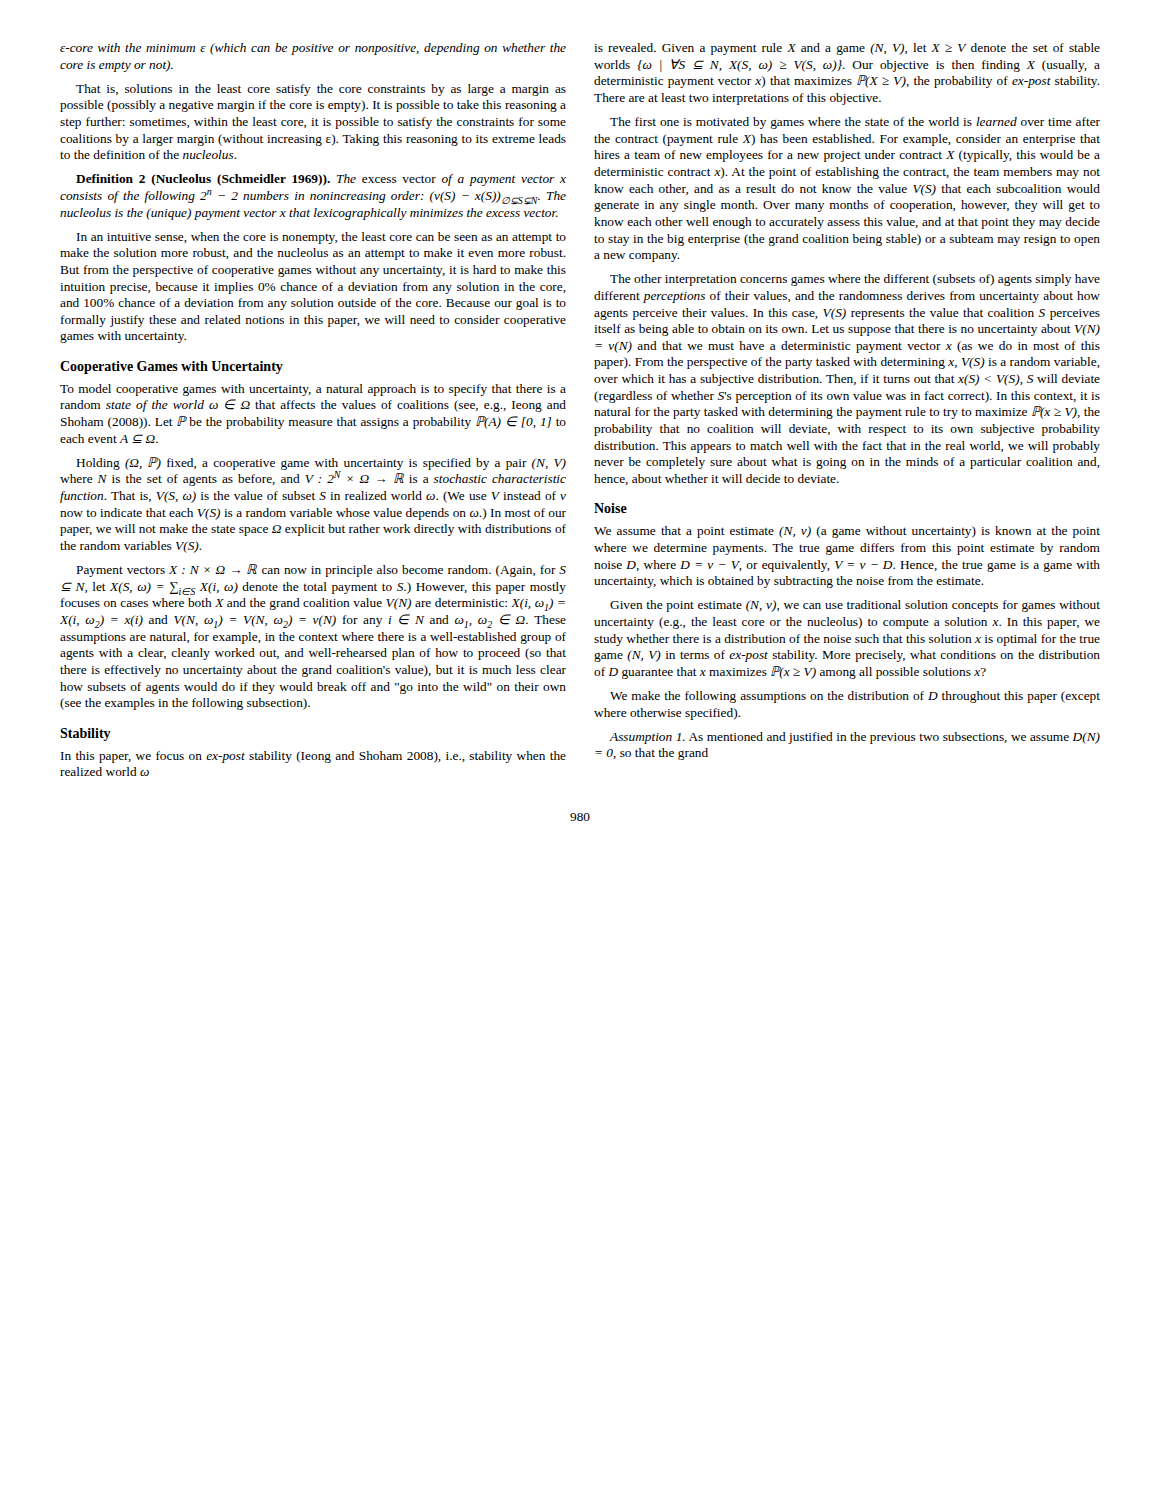ε-core with the minimum ε (which can be positive or nonpositive, depending on whether the core is empty or not).
That is, solutions in the least core satisfy the core constraints by as large a margin as possible (possibly a negative margin if the core is empty). It is possible to take this reasoning a step further: sometimes, within the least core, it is possible to satisfy the constraints for some coalitions by a larger margin (without increasing ε). Taking this reasoning to its extreme leads to the definition of the nucleolus.
Definition 2 (Nucleolus (Schmeidler 1969)). The excess vector of a payment vector x consists of the following 2n − 2 numbers in nonincreasing order: (v(S) − x(S))∅⊊S⊊N. The nucleolus is the (unique) payment vector x that lexicographically minimizes the excess vector.
In an intuitive sense, when the core is nonempty, the least core can be seen as an attempt to make the solution more robust, and the nucleolus as an attempt to make it even more robust. But from the perspective of cooperative games without any uncertainty, it is hard to make this intuition precise, because it implies 0% chance of a deviation from any solution in the core, and 100% chance of a deviation from any solution outside of the core. Because our goal is to formally justify these and related notions in this paper, we will need to consider cooperative games with uncertainty.
Cooperative Games with Uncertainty
To model cooperative games with uncertainty, a natural approach is to specify that there is a random state of the world ω ∈ Ω that affects the values of coalitions (see, e.g., Ieong and Shoham (2008)). Let ℙ be the probability measure that assigns a probability ℙ(A) ∈ [0, 1] to each event A ⊆ Ω.
Holding (Ω, ℙ) fixed, a cooperative game with uncertainty is specified by a pair (N, V) where N is the set of agents as before, and V : 2N × Ω → ℝ is a stochastic characteristic function. That is, V(S, ω) is the value of subset S in realized world ω. (We use V instead of v now to indicate that each V(S) is a random variable whose value depends on ω.) In most of our paper, we will not make the state space Ω explicit but rather work directly with distributions of the random variables V(S).
Payment vectors X : N × Ω → ℝ can now in principle also become random. (Again, for S ⊆ N, let X(S, ω) = ∑i∈S X(i, ω) denote the total payment to S.) However, this paper mostly focuses on cases where both X and the grand coalition value V(N) are deterministic: X(i, ω1) = X(i, ω2) = x(i) and V(N, ω1) = V(N, ω2) = v(N) for any i ∈ N and ω1, ω2 ∈ Ω. These assumptions are natural, for example, in the context where there is a well-established group of agents with a clear, cleanly worked out, and well-rehearsed plan of how to proceed (so that there is effectively no uncertainty about the grand coalition's value), but it is much less clear how subsets of agents would do if they would break off and "go into the wild" on their own (see the examples in the following subsection).
Stability
In this paper, we focus on ex-post stability (Ieong and Shoham 2008), i.e., stability when the realized world ω
is revealed. Given a payment rule X and a game (N, V), let X ≥ V denote the set of stable worlds {ω | ∀S ⊆ N, X(S, ω) ≥ V(S, ω)}. Our objective is then finding X (usually, a deterministic payment vector x) that maximizes ℙ(X ≥ V), the probability of ex-post stability. There are at least two interpretations of this objective.
The first one is motivated by games where the state of the world is learned over time after the contract (payment rule X) has been established. For example, consider an enterprise that hires a team of new employees for a new project under contract X (typically, this would be a deterministic contract x). At the point of establishing the contract, the team members may not know each other, and as a result do not know the value V(S) that each subcoalition would generate in any single month. Over many months of cooperation, however, they will get to know each other well enough to accurately assess this value, and at that point they may decide to stay in the big enterprise (the grand coalition being stable) or a subteam may resign to open a new company.
The other interpretation concerns games where the different (subsets of) agents simply have different perceptions of their values, and the randomness derives from uncertainty about how agents perceive their values. In this case, V(S) represents the value that coalition S perceives itself as being able to obtain on its own. Let us suppose that there is no uncertainty about V(N) = v(N) and that we must have a deterministic payment vector x (as we do in most of this paper). From the perspective of the party tasked with determining x, V(S) is a random variable, over which it has a subjective distribution. Then, if it turns out that x(S) < V(S), S will deviate (regardless of whether S's perception of its own value was in fact correct). In this context, it is natural for the party tasked with determining the payment rule to try to maximize ℙ(x ≥ V), the probability that no coalition will deviate, with respect to its own subjective probability distribution. This appears to match well with the fact that in the real world, we will probably never be completely sure about what is going on in the minds of a particular coalition and, hence, about whether it will decide to deviate.
Noise
We assume that a point estimate (N, v) (a game without uncertainty) is known at the point where we determine payments. The true game differs from this point estimate by random noise D, where D = v − V, or equivalently, V = v − D. Hence, the true game is a game with uncertainty, which is obtained by subtracting the noise from the estimate.
Given the point estimate (N, v), we can use traditional solution concepts for games without uncertainty (e.g., the least core or the nucleolus) to compute a solution x. In this paper, we study whether there is a distribution of the noise such that this solution x is optimal for the true game (N, V) in terms of ex-post stability. More precisely, what conditions on the distribution of D guarantee that x maximizes ℙ(x ≥ V) among all possible solutions x?
We make the following assumptions on the distribution of D throughout this paper (except where otherwise specified).
Assumption 1. As mentioned and justified in the previous two subsections, we assume D(N) = 0, so that the grand
980